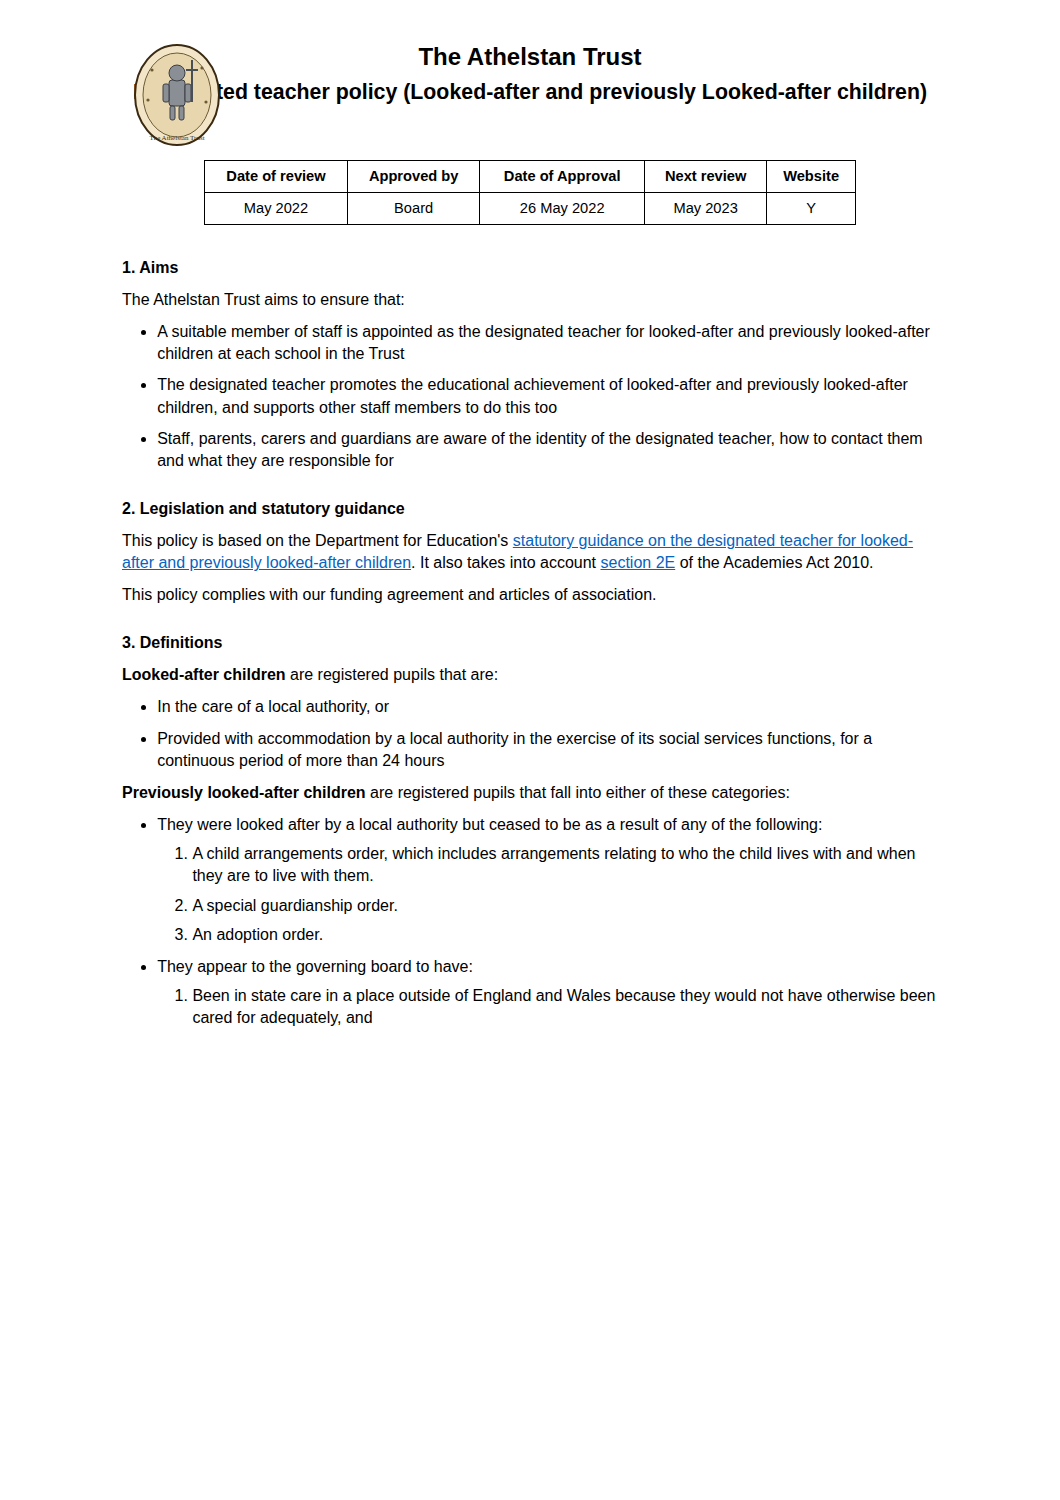The Athelstan Trust
The Athelstan Trust
Designated teacher policy (Looked-after and previously Looked-after children)
| Date of review | Approved by | Date of Approval | Next review | Website |
| --- | --- | --- | --- | --- |
| May 2022 | Board | 26 May 2022 | May 2023 | Y |
1. Aims
The Athelstan Trust aims to ensure that:
A suitable member of staff is appointed as the designated teacher for looked-after and previously looked-after children at each school in the Trust
The designated teacher promotes the educational achievement of looked-after and previously looked-after children, and supports other staff members to do this too
Staff, parents, carers and guardians are aware of the identity of the designated teacher, how to contact them and what they are responsible for
2. Legislation and statutory guidance
This policy is based on the Department for Education's statutory guidance on the designated teacher for looked-after and previously looked-after children. It also takes into account section 2E of the Academies Act 2010.
This policy complies with our funding agreement and articles of association.
3. Definitions
Looked-after children are registered pupils that are:
In the care of a local authority, or
Provided with accommodation by a local authority in the exercise of its social services functions, for a continuous period of more than 24 hours
Previously looked-after children are registered pupils that fall into either of these categories:
They were looked after by a local authority but ceased to be as a result of any of the following:
A child arrangements order, which includes arrangements relating to who the child lives with and when they are to live with them.
A special guardianship order.
An adoption order.
They appear to the governing board to have:
Been in state care in a place outside of England and Wales because they would not have otherwise been cared for adequately, and